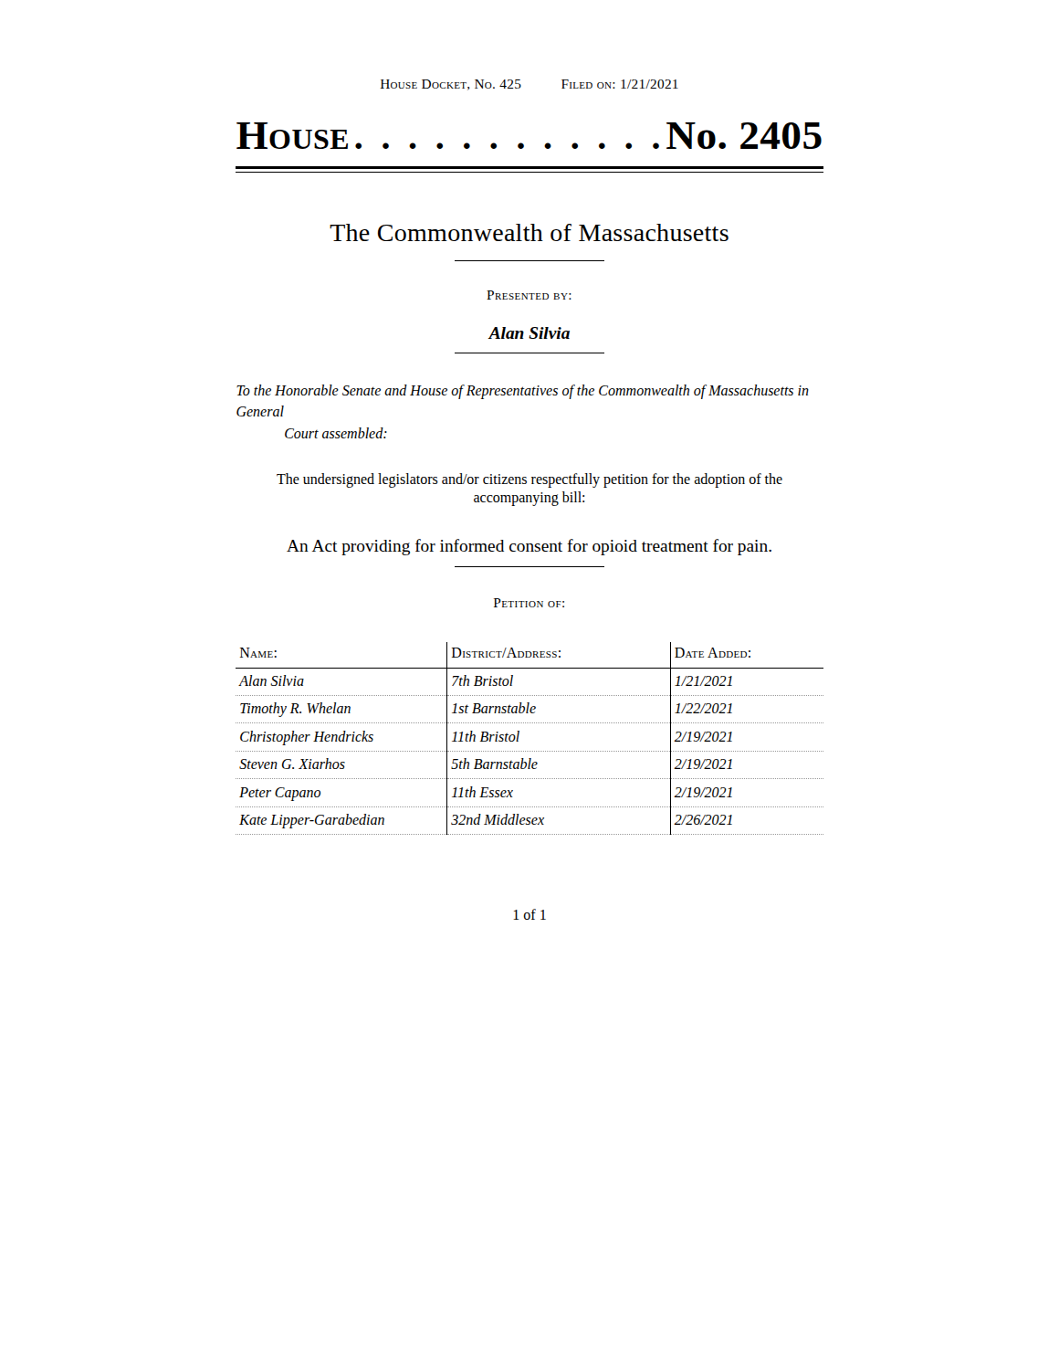House Docket, No. 425 Filed on: 1/21/2021
House . . . . . . . . . . . . . . . . No. 2405
The Commonwealth of Massachusetts
Presented by:
Alan Silvia
To the Honorable Senate and House of Representatives of the Commonwealth of Massachusetts in General Court assembled:
The undersigned legislators and/or citizens respectfully petition for the adoption of the accompanying bill:
An Act providing for informed consent for opioid treatment for pain.
Petition of:
| Name: | District/Address: | Date Added: |
| --- | --- | --- |
| Alan Silvia | 7th Bristol | 1/21/2021 |
| Timothy R. Whelan | 1st Barnstable | 1/22/2021 |
| Christopher Hendricks | 11th Bristol | 2/19/2021 |
| Steven G. Xiarhos | 5th Barnstable | 2/19/2021 |
| Peter Capano | 11th Essex | 2/19/2021 |
| Kate Lipper-Garabedian | 32nd Middlesex | 2/26/2021 |
1 of 1